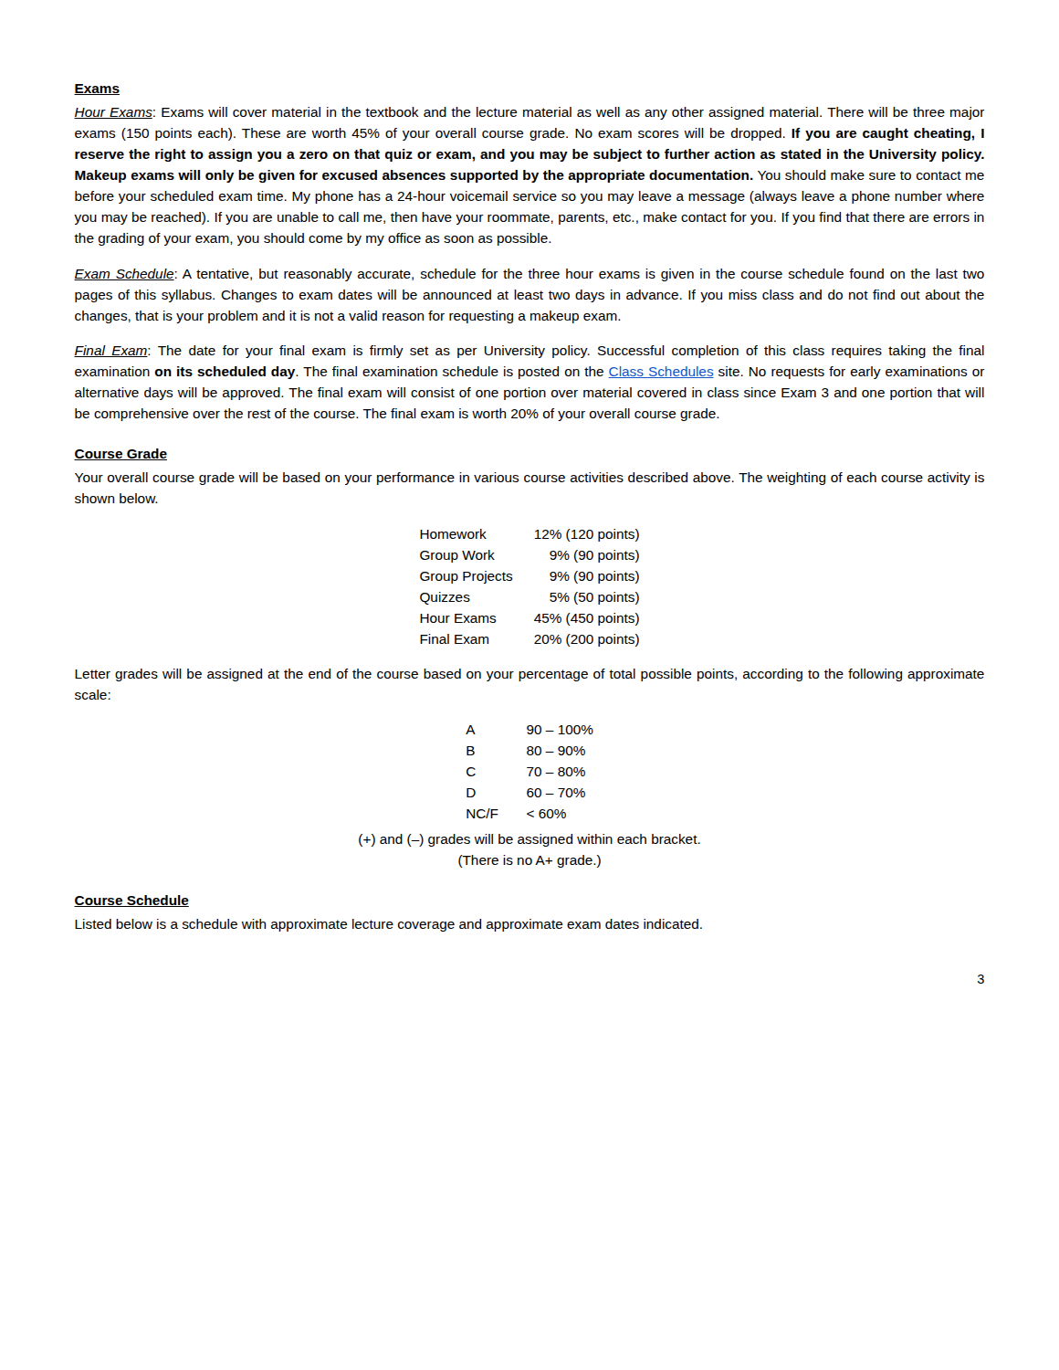Exams
Hour Exams: Exams will cover material in the textbook and the lecture material as well as any other assigned material. There will be three major exams (150 points each). These are worth 45% of your overall course grade. No exam scores will be dropped. If you are caught cheating, I reserve the right to assign you a zero on that quiz or exam, and you may be subject to further action as stated in the University policy. Makeup exams will only be given for excused absences supported by the appropriate documentation. You should make sure to contact me before your scheduled exam time. My phone has a 24-hour voicemail service so you may leave a message (always leave a phone number where you may be reached). If you are unable to call me, then have your roommate, parents, etc., make contact for you. If you find that there are errors in the grading of your exam, you should come by my office as soon as possible.
Exam Schedule: A tentative, but reasonably accurate, schedule for the three hour exams is given in the course schedule found on the last two pages of this syllabus. Changes to exam dates will be announced at least two days in advance. If you miss class and do not find out about the changes, that is your problem and it is not a valid reason for requesting a makeup exam.
Final Exam: The date for your final exam is firmly set as per University policy. Successful completion of this class requires taking the final examination on its scheduled day. The final examination schedule is posted on the Class Schedules site. No requests for early examinations or alternative days will be approved. The final exam will consist of one portion over material covered in class since Exam 3 and one portion that will be comprehensive over the rest of the course. The final exam is worth 20% of your overall course grade.
Course Grade
Your overall course grade will be based on your performance in various course activities described above. The weighting of each course activity is shown below.
| Homework | 12% (120 points) |
| Group Work | 9% (90 points) |
| Group Projects | 9% (90 points) |
| Quizzes | 5% (50 points) |
| Hour Exams | 45% (450 points) |
| Final Exam | 20% (200 points) |
Letter grades will be assigned at the end of the course based on your percentage of total possible points, according to the following approximate scale:
| A | 90 – 100% |
| B | 80 – 90% |
| C | 70 – 80% |
| D | 60 – 70% |
| NC/F | < 60% |
(+) and (–) grades will be assigned within each bracket.
(There is no A+ grade.)
Course Schedule
Listed below is a schedule with approximate lecture coverage and approximate exam dates indicated.
3